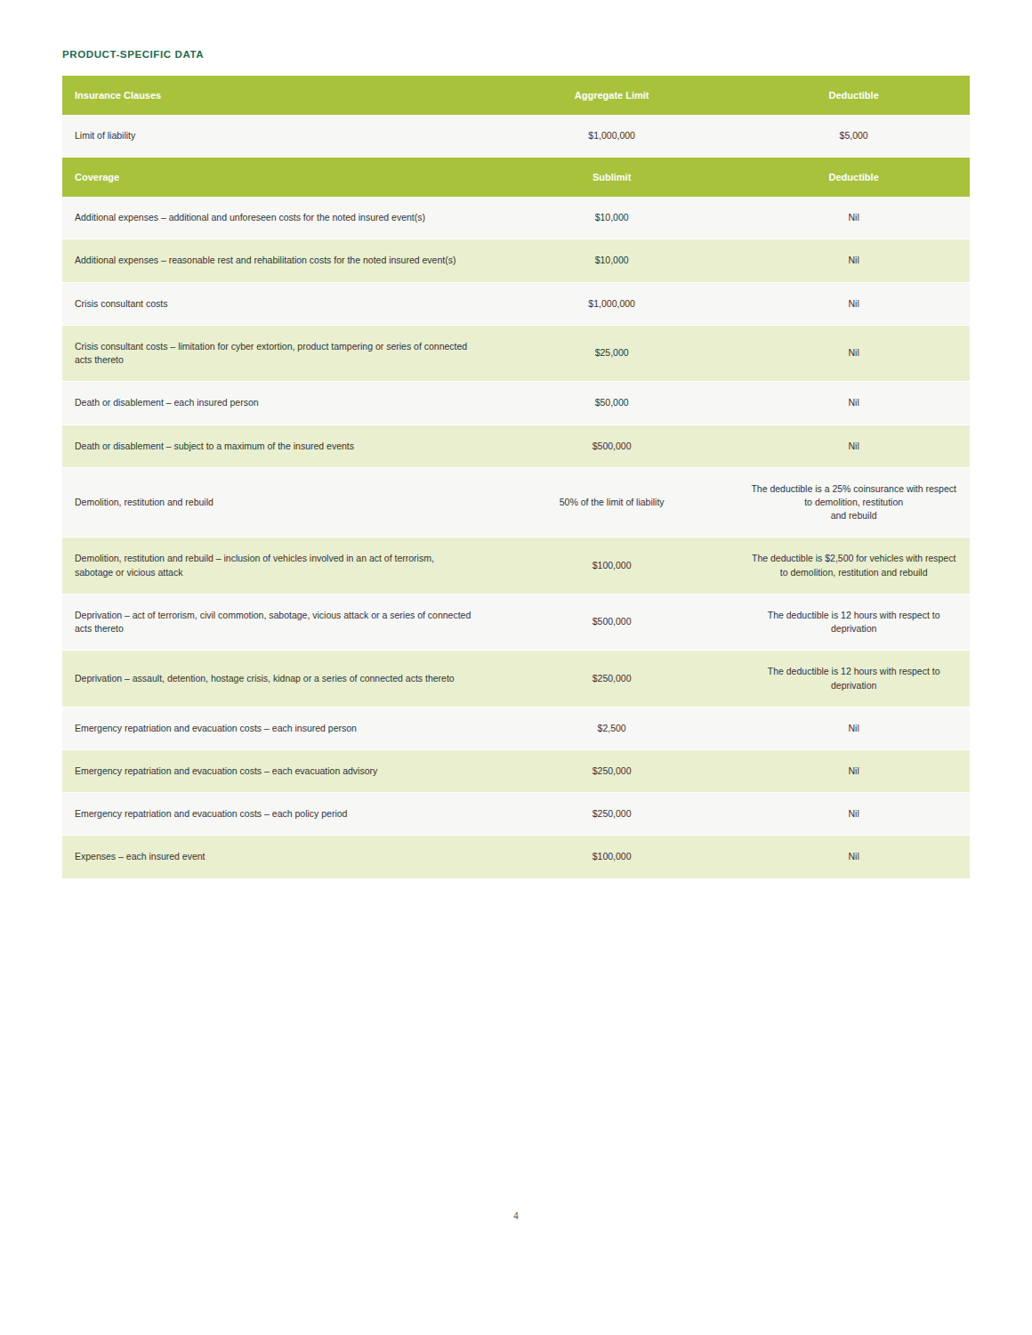Product-Specific Data
| Insurance Clauses | Aggregate Limit | Deductible |
| --- | --- | --- |
| Limit of liability | $1,000,000 | $5,000 |
| Coverage | Sublimit | Deductible |
| Additional expenses – additional and unforeseen costs for the noted insured event(s) | $10,000 | Nil |
| Additional expenses – reasonable rest and rehabilitation costs for the noted insured event(s) | $10,000 | Nil |
| Crisis consultant costs | $1,000,000 | Nil |
| Crisis consultant costs – limitation for cyber extortion, product tampering or series of connected acts thereto | $25,000 | Nil |
| Death or disablement – each insured person | $50,000 | Nil |
| Death or disablement – subject to a maximum of the insured events | $500,000 | Nil |
| Demolition, restitution and rebuild | 50% of the limit of liability | The deductible is a 25% coinsurance with respect to demolition, restitution and rebuild |
| Demolition, restitution and rebuild – inclusion of vehicles involved in an act of terrorism, sabotage or vicious attack | $100,000 | The deductible is $2,500 for vehicles with respect to demolition, restitution and rebuild |
| Deprivation – act of terrorism, civil commotion, sabotage, vicious attack or a series of connected acts thereto | $500,000 | The deductible is 12 hours with respect to deprivation |
| Deprivation – assault, detention, hostage crisis, kidnap or a series of connected acts thereto | $250,000 | The deductible is 12 hours with respect to deprivation |
| Emergency repatriation and evacuation costs – each insured person | $2,500 | Nil |
| Emergency repatriation and evacuation costs – each evacuation advisory | $250,000 | Nil |
| Emergency repatriation and evacuation costs – each policy period | $250,000 | Nil |
| Expenses – each insured event | $100,000 | Nil |
4